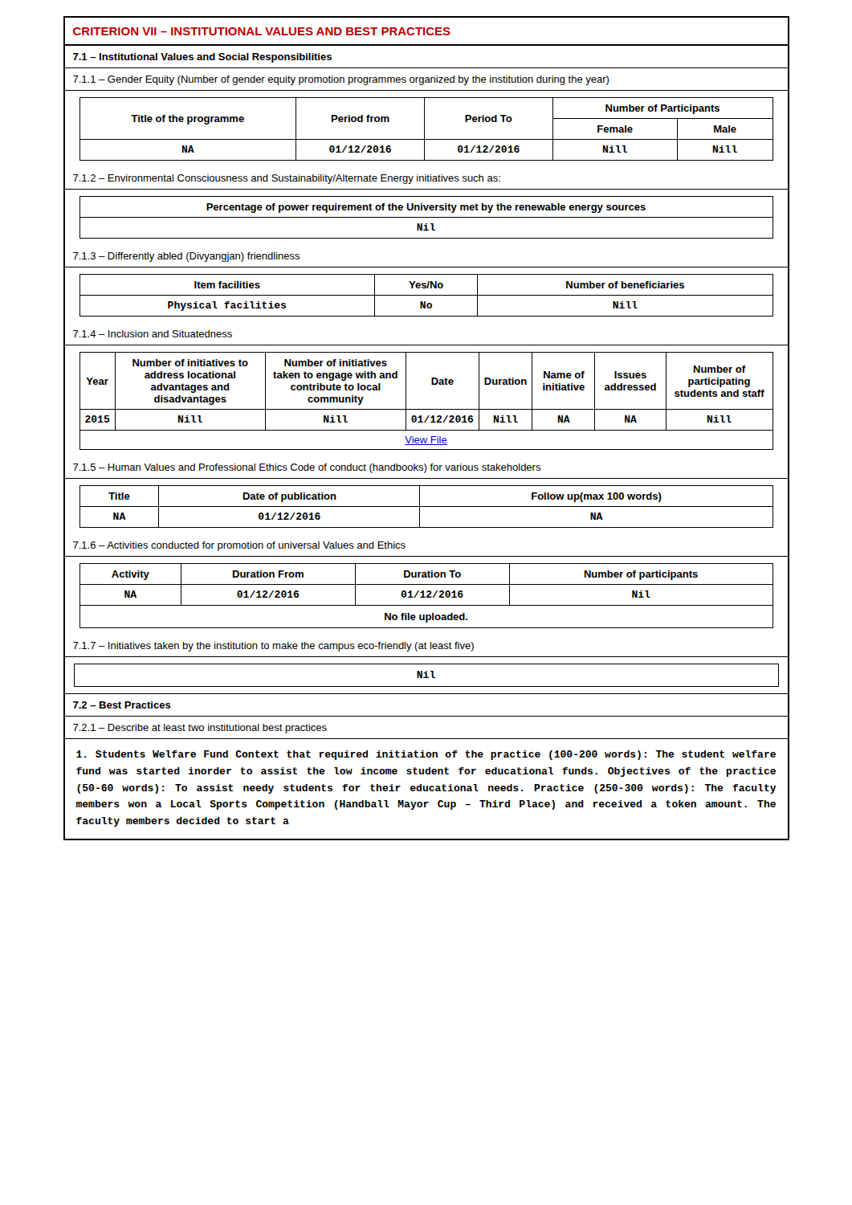CRITERION VII – INSTITUTIONAL VALUES AND BEST PRACTICES
7.1 – Institutional Values and Social Responsibilities
7.1.1 – Gender Equity (Number of gender equity promotion programmes organized by the institution during the year)
| Title of the programme | Period from | Period To | Number of Participants |
| --- | --- | --- | --- |
| Female | Male |
| NA | 01/12/2016 | 01/12/2016 | Nill | Nill |
7.1.2 – Environmental Consciousness and Sustainability/Alternate Energy initiatives such as:
| Percentage of power requirement of the University met by the renewable energy sources |
| --- |
| Nil |
7.1.3 – Differently abled (Divyangjan) friendliness
| Item facilities | Yes/No | Number of beneficiaries |
| --- | --- | --- |
| Physical facilities | No | Nill |
7.1.4 – Inclusion and Situatedness
| Year | Number of initiatives to address locational advantages and disadvantages | Number of initiatives taken to engage with and contribute to local community | Date | Duration | Name of initiative | Issues addressed | Number of participating students and staff |
| --- | --- | --- | --- | --- | --- | --- | --- |
| 2015 | Nill | Nill | 01/12/2016 | Nill | NA | NA | Nill |
| View File |
7.1.5 – Human Values and Professional Ethics Code of conduct (handbooks) for various stakeholders
| Title | Date of publication | Follow up(max 100 words) |
| --- | --- | --- |
| NA | 01/12/2016 | NA |
7.1.6 – Activities conducted for promotion of universal Values and Ethics
| Activity | Duration From | Duration To | Number of participants |
| --- | --- | --- | --- |
| NA | 01/12/2016 | 01/12/2016 | Nil |
| No file uploaded. |
7.1.7 – Initiatives taken by the institution to make the campus eco-friendly (at least five)
Nil
7.2 – Best Practices
7.2.1 – Describe at least two institutional best practices
1. Students Welfare Fund Context that required initiation of the practice (100-200 words): The student welfare fund was started inorder to assist the low income student for educational funds. Objectives of the practice (50-60 words): To assist needy students for their educational needs. Practice (250-300 words): The faculty members won a Local Sports Competition (Handball Mayor Cup – Third Place) and received a token amount. The faculty members decided to start a